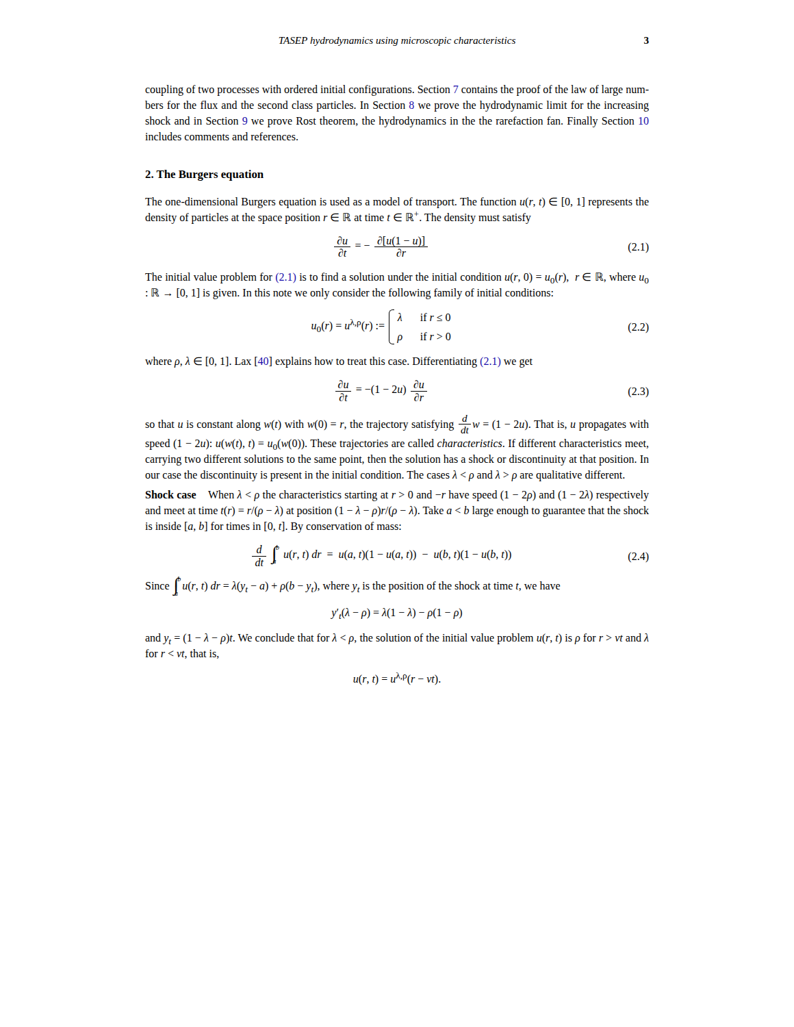TASEP hydrodynamics using microscopic characteristics 3
coupling of two processes with ordered initial configurations. Section 7 contains the proof of the law of large numbers for the flux and the second class particles. In Section 8 we prove the hydrodynamic limit for the increasing shock and in Section 9 we prove Rost theorem, the hydrodynamics in the the rarefaction fan. Finally Section 10 includes comments and references.
2. The Burgers equation
The one-dimensional Burgers equation is used as a model of transport. The function u(r, t) ∈ [0, 1] represents the density of particles at the space position r ∈ ℝ at time t ∈ ℝ+. The density must satisfy
∂u∂t = − ∂[u(1 − u)]∂r
(2.1)
The initial value problem for (2.1) is to find a solution under the initial condition u(r, 0) = u0(r), r ∈ ℝ, where u0 : ℝ → [0, 1] is given. In this note we only consider the following family of initial conditions:
u0(r) = uλ,ρ(r) := λif r ≤ 0 ρif r > 0
(2.2)
where ρ, λ ∈ [0, 1]. Lax [40] explains how to treat this case. Differentiating (2.1) we get
∂u∂t = −(1 − 2u) ∂u∂r
(2.3)
so that u is constant along w(t) with w(0) = r, the trajectory satisfying ddt w = (1 − 2u). That is, u propagates with speed (1 − 2u): u(w(t), t) = u0(w(0)). These trajectories are called characteristics. If different characteristics meet, carrying two different solutions to the same point, then the solution has a shock or discontinuity at that position. In our case the discontinuity is present in the initial condition. The cases λ < ρ and λ > ρ are qualitative different.
Shock case When λ < ρ the characteristics starting at r > 0 and −r have speed (1 − 2ρ) and (1 − 2λ) respectively and meet at time t(r) = r/(ρ − λ) at position (1 − λ − ρ)r/(ρ − λ). Take a < b large enough to guarantee that the shock is inside [a, b] for times in [0, t]. By conservation of mass:
ddt ∫ba u(r, t) dr = u(a, t)(1 − u(a, t)) − u(b, t)(1 − u(b, t))
(2.4)
Since ∫ba u(r, t) dr = λ(yt − a) + ρ(b − yt), where yt is the position of the shock at time t, we have
y′t(λ − ρ) = λ(1 − λ) − ρ(1 − ρ)
and yt = (1 − λ − ρ)t. We conclude that for λ < ρ, the solution of the initial value problem u(r, t) is ρ for r > vt and λ for r < vt, that is,
u(r, t) = uλ,ρ(r − vt).